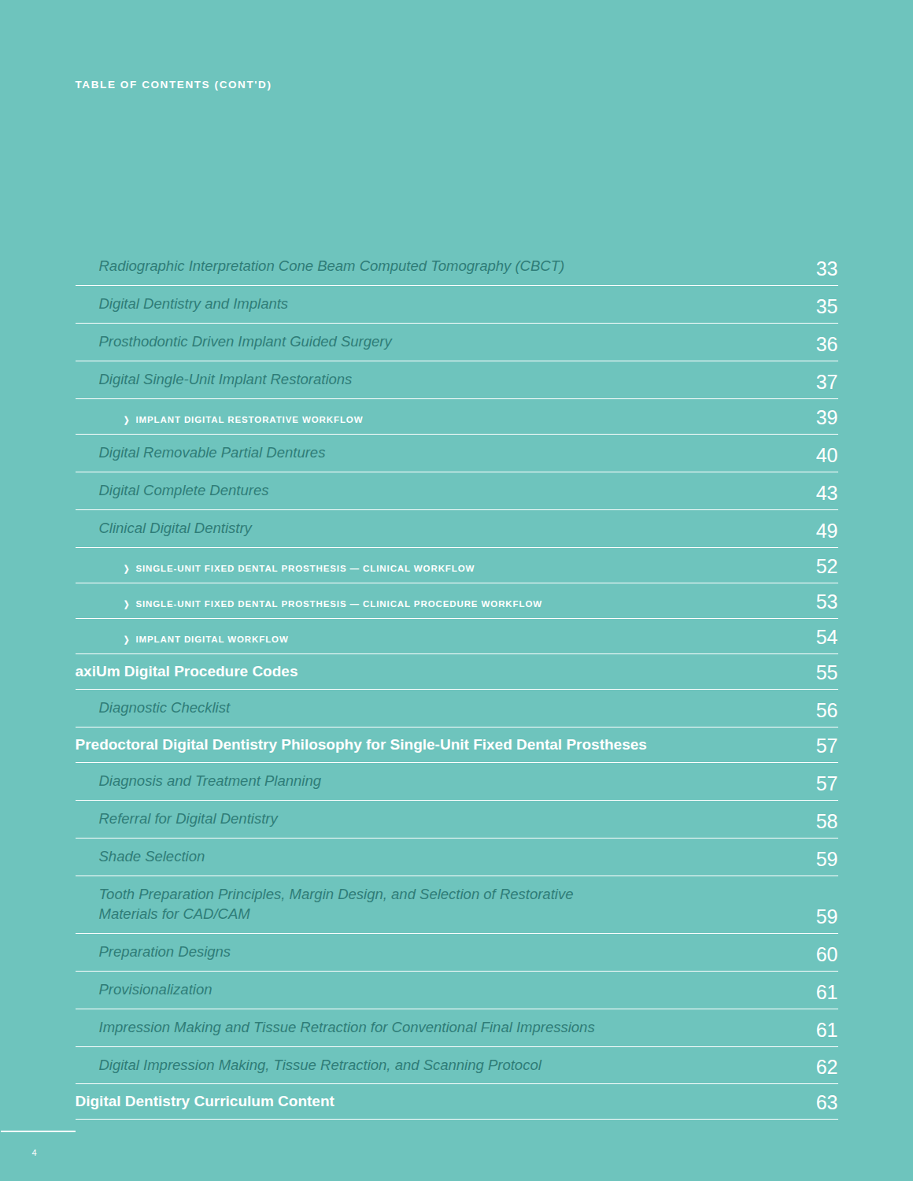Table of Contents (cont'd)
| Radiographic Interpretation Cone Beam Computed Tomography (CBCT) | 33 |
| Digital Dentistry and Implants | 35 |
| Prosthodontic Driven Implant Guided Surgery | 36 |
| Digital Single-Unit Implant Restorations | 37 |
| ❯ Implant Digital Restorative Workflow | 39 |
| Digital Removable Partial Dentures | 40 |
| Digital Complete Dentures | 43 |
| Clinical Digital Dentistry | 49 |
| ❯ Single-Unit Fixed Dental Prosthesis — Clinical Workflow | 52 |
| ❯ Single-Unit Fixed Dental Prosthesis — Clinical Procedure Workflow | 53 |
| ❯ Implant Digital Workflow | 54 |
| axiUm Digital Procedure Codes | 55 |
| Diagnostic Checklist | 56 |
| Predoctoral Digital Dentistry Philosophy for Single-Unit Fixed Dental Prostheses | 57 |
| Diagnosis and Treatment Planning | 57 |
| Referral for Digital Dentistry | 58 |
| Shade Selection | 59 |
| Tooth Preparation Principles, Margin Design, and Selection of Restorative Materials for CAD/CAM | 59 |
| Preparation Designs | 60 |
| Provisionalization | 61 |
| Impression Making and Tissue Retraction for Conventional Final Impressions | 61 |
| Digital Impression Making, Tissue Retraction, and Scanning Protocol | 62 |
| Digital Dentistry Curriculum Content | 63 |
4